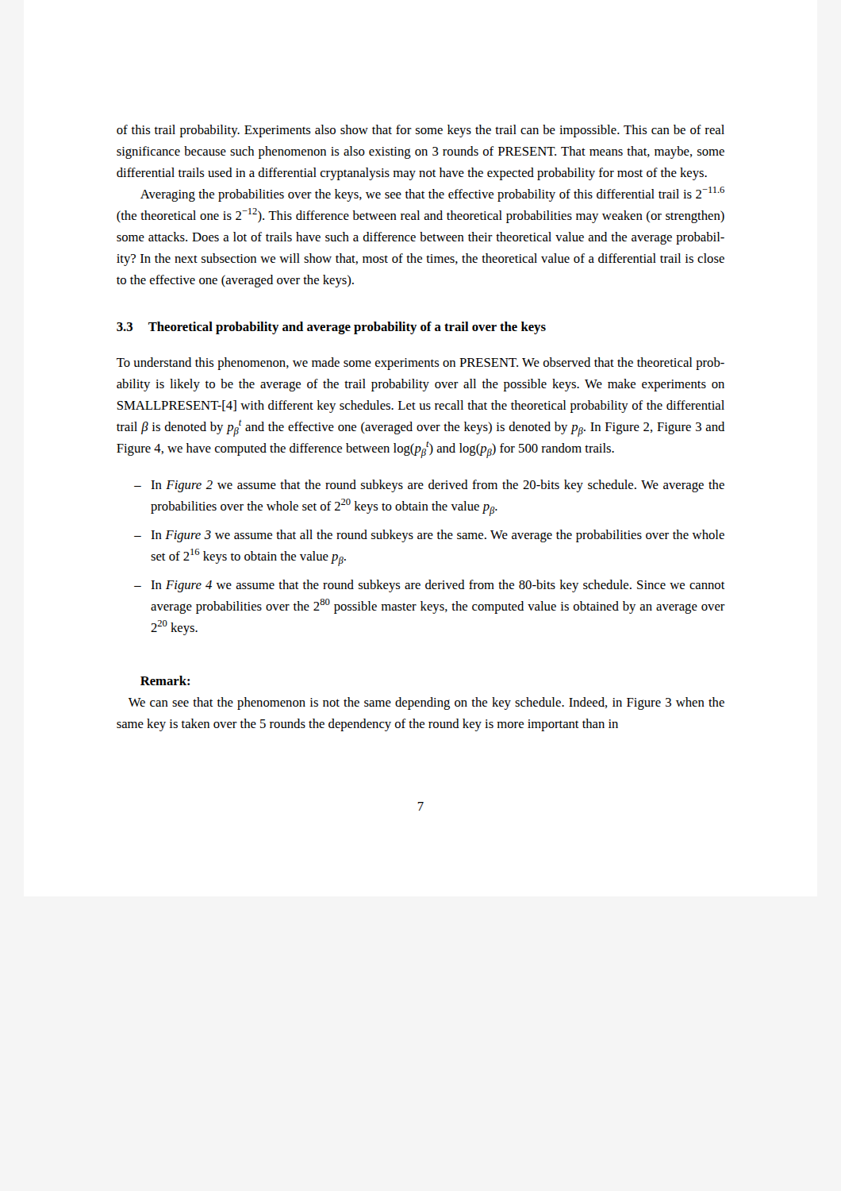of this trail probability. Experiments also show that for some keys the trail can be impossible. This can be of real significance because such phenomenon is also existing on 3 rounds of PRESENT. That means that, maybe, some differential trails used in a differential cryptanalysis may not have the expected probability for most of the keys.
Averaging the probabilities over the keys, we see that the effective probability of this differential trail is 2−11.6 (the theoretical one is 2−12). This difference between real and theoretical probabilities may weaken (or strengthen) some attacks. Does a lot of trails have such a difference between their theoretical value and the average probability? In the next subsection we will show that, most of the times, the theoretical value of a differential trail is close to the effective one (averaged over the keys).
3.3 Theoretical probability and average probability of a trail over the keys
To understand this phenomenon, we made some experiments on PRESENT. We observed that the theoretical probability is likely to be the average of the trail probability over all the possible keys. We make experiments on SMALLPRESENT-[4] with different key schedules. Let us recall that the theoretical probability of the differential trail β is denoted by pβt and the effective one (averaged over the keys) is denoted by pβ. In Figure 2, Figure 3 and Figure 4, we have computed the difference between log(pβt) and log(pβ) for 500 random trails.
In Figure 2 we assume that the round subkeys are derived from the 20-bits key schedule. We average the probabilities over the whole set of 220 keys to obtain the value pβ.
In Figure 3 we assume that all the round subkeys are the same. We average the probabilities over the whole set of 216 keys to obtain the value pβ.
In Figure 4 we assume that the round subkeys are derived from the 80-bits key schedule. Since we cannot average probabilities over the 280 possible master keys, the computed value is obtained by an average over 220 keys.
Remark:
We can see that the phenomenon is not the same depending on the key schedule. Indeed, in Figure 3 when the same key is taken over the 5 rounds the dependency of the round key is more important than in
7